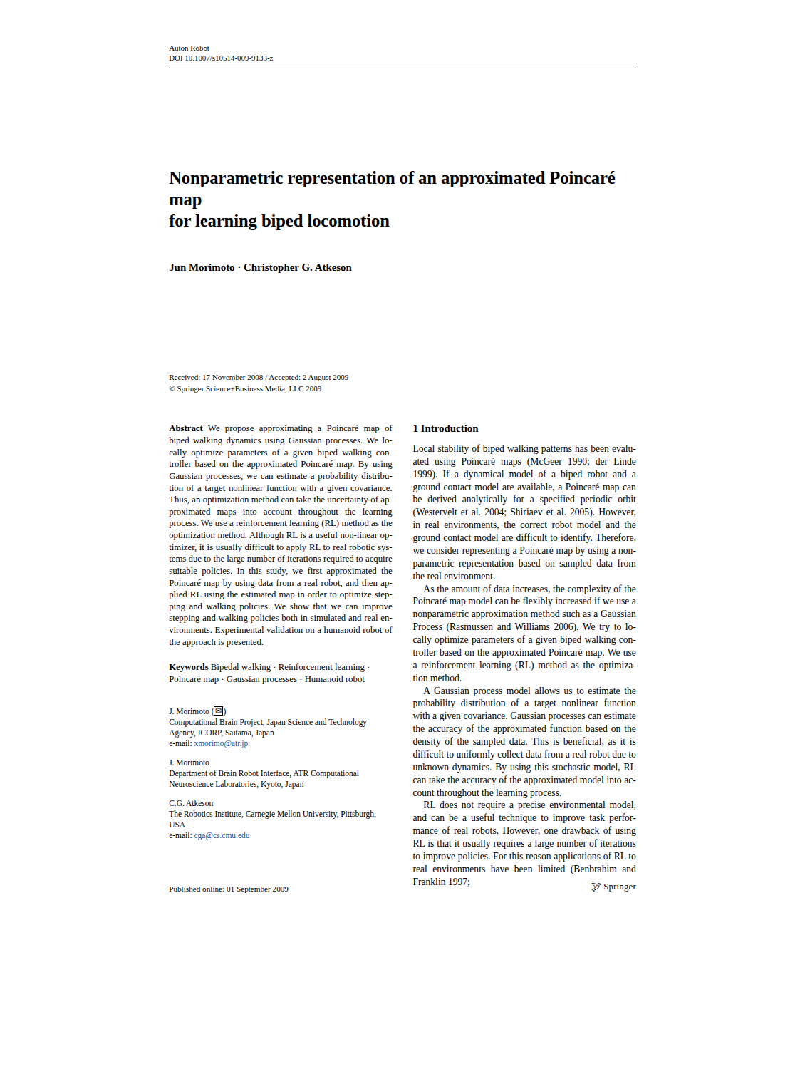Auton Robot
DOI 10.1007/s10514-009-9133-z
Nonparametric representation of an approximated Poincaré map
for learning biped locomotion
Jun Morimoto · Christopher G. Atkeson
Received: 17 November 2008 / Accepted: 2 August 2009
© Springer Science+Business Media, LLC 2009
Abstract We propose approximating a Poincaré map of biped walking dynamics using Gaussian processes. We locally optimize parameters of a given biped walking controller based on the approximated Poincaré map. By using Gaussian processes, we can estimate a probability distribution of a target nonlinear function with a given covariance. Thus, an optimization method can take the uncertainty of approximated maps into account throughout the learning process. We use a reinforcement learning (RL) method as the optimization method. Although RL is a useful non-linear optimizer, it is usually difficult to apply RL to real robotic systems due to the large number of iterations required to acquire suitable policies. In this study, we first approximated the Poincaré map by using data from a real robot, and then applied RL using the estimated map in order to optimize stepping and walking policies. We show that we can improve stepping and walking policies both in simulated and real environments. Experimental validation on a humanoid robot of the approach is presented.
Keywords Bipedal walking · Reinforcement learning · Poincaré map · Gaussian processes · Humanoid robot
J. Morimoto (✉)
Computational Brain Project, Japan Science and Technology Agency, ICORP, Saitama, Japan
e-mail: xmorimo@atr.jp
J. Morimoto
Department of Brain Robot Interface, ATR Computational Neuroscience Laboratories, Kyoto, Japan
C.G. Atkeson
The Robotics Institute, Carnegie Mellon University, Pittsburgh, USA
e-mail: cga@cs.cmu.edu
1 Introduction
Local stability of biped walking patterns has been evaluated using Poincaré maps (McGeer 1990; der Linde 1999). If a dynamical model of a biped robot and a ground contact model are available, a Poincaré map can be derived analytically for a specified periodic orbit (Westervelt et al. 2004; Shiriaev et al. 2005). However, in real environments, the correct robot model and the ground contact model are difficult to identify. Therefore, we consider representing a Poincaré map by using a nonparametric representation based on sampled data from the real environment.
As the amount of data increases, the complexity of the Poincaré map model can be flexibly increased if we use a nonparametric approximation method such as a Gaussian Process (Rasmussen and Williams 2006). We try to locally optimize parameters of a given biped walking controller based on the approximated Poincaré map. We use a reinforcement learning (RL) method as the optimization method.
A Gaussian process model allows us to estimate the probability distribution of a target nonlinear function with a given covariance. Gaussian processes can estimate the accuracy of the approximated function based on the density of the sampled data. This is beneficial, as it is difficult to uniformly collect data from a real robot due to unknown dynamics. By using this stochastic model, RL can take the accuracy of the approximated model into account throughout the learning process.
RL does not require a precise environmental model, and can be a useful technique to improve task performance of real robots. However, one drawback of using RL is that it usually requires a large number of iterations to improve policies. For this reason applications of RL to real environments have been limited (Benbrahim and Franklin 1997;
Published online: 01 September 2009
🕊Springer